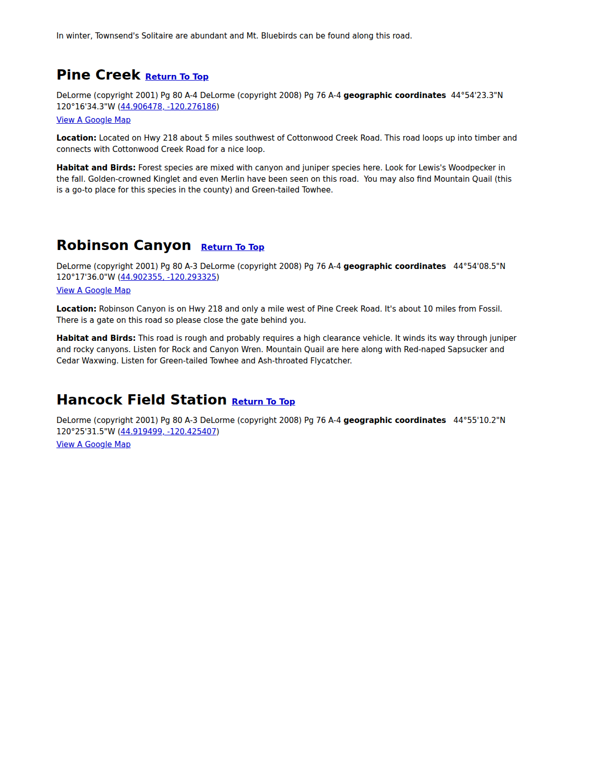In winter, Townsend's Solitaire are abundant and Mt. Bluebirds can be found along this road.
Pine Creek Return To Top
DeLorme (copyright 2001) Pg 80 A-4 DeLorme (copyright 2008) Pg 76 A-4 geographic coordinates 44°54'23.3"N 120°16'34.3"W (44.906478, -120.276186)
View A Google Map
Location: Located on Hwy 218 about 5 miles southwest of Cottonwood Creek Road. This road loops up into timber and connects with Cottonwood Creek Road for a nice loop.
Habitat and Birds: Forest species are mixed with canyon and juniper species here. Look for Lewis's Woodpecker in the fall. Golden-crowned Kinglet and even Merlin have been seen on this road. You may also find Mountain Quail (this is a go-to place for this species in the county) and Green-tailed Towhee.
Robinson Canyon Return To Top
DeLorme (copyright 2001) Pg 80 A-3 DeLorme (copyright 2008) Pg 76 A-4 geographic coordinates 44°54'08.5"N 120°17'36.0"W (44.902355, -120.293325)
View A Google Map
Location: Robinson Canyon is on Hwy 218 and only a mile west of Pine Creek Road. It's about 10 miles from Fossil. There is a gate on this road so please close the gate behind you.
Habitat and Birds: This road is rough and probably requires a high clearance vehicle. It winds its way through juniper and rocky canyons. Listen for Rock and Canyon Wren. Mountain Quail are here along with Red-naped Sapsucker and Cedar Waxwing. Listen for Green-tailed Towhee and Ash-throated Flycatcher.
Hancock Field Station Return To Top
DeLorme (copyright 2001) Pg 80 A-3 DeLorme (copyright 2008) Pg 76 A-4 geographic coordinates 44°55'10.2"N 120°25'31.5"W (44.919499, -120.425407)
View A Google Map